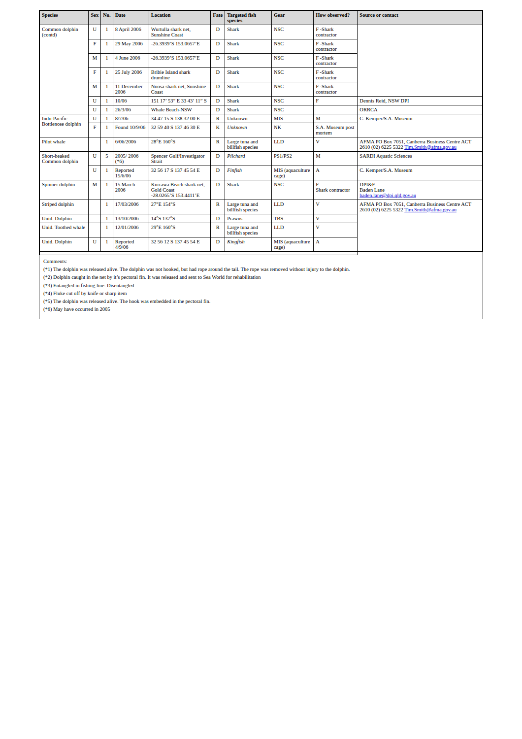| Species | Sex | No. | Date | Location | Fate | Targeted fish species | Gear | How observed? | Source or contact |
| --- | --- | --- | --- | --- | --- | --- | --- | --- | --- |
| Common dolphin (contd) | U | 1 | 8 April 2006 | Wurtulla shark net, Sunshine Coast | D | Shark | NSC | F -Shark contractor | |
| F | 1 | 29 May 2006 | -26.3939’S 153.0657’E | D | Shark | NSC | F -Shark contractor |
| M | 1 | 4 June 2006 | -26.3939’S 153.0657’E | D | Shark | NSC | F -Shark contractor |
| F | 1 | 25 July 2006 | Bribie Island shark drumline | D | Shark | NSC | F -Shark contractor |
| M | 1 | 11 December 2006 | Noosa shark net, Sunshine Coast | D | Shark | NSC | F -Shark contractor |
| U | 1 | 10/06 | 151 17’ 53” E 33 43’ 11” S | D | Shark | NSC | F | Dennis Reid, NSW DPI |
| U | 1 | 26/3/06 | Whale Beach-NSW | D | Shark | NSC | | ORRCA |
| Indo-Pacific Bottlenose dolphin | U | 1 | 8/7/06 | 34 47 15 S 138 32 00 E | R | Unknown | MIS | M | C. Kemper/S.A. Museum |
| F | 1 | Found 10/9/06 | 32 59 40 S 137 46 30 E | K | Unknown | NK | S.A. Museum post mortem |
| Pilot whale | | 1 | 6/06/2006 | 28°E 160°S | R | Large tuna and billfish species | LLD | V | AFMA PO Box 7051, Canberra Business Centre ACT 2610 (02) 6225 5322 Tim.Smith@afma.gov.au |
| Short-beaked Common dolphin | U | 5 | 2005/ 2006 (*6) | Spencer Gulf/Investigator Strait | D | Pilchard | PS1/PS2 | M | SARDI Aquatic Sciences |
| U | 1 | Reported 15/6/06 | 32 56 17 S 137 45 54 E | D | Finfish | MIS (aquaculture cage) | A | C. Kemper/S.A. Museum |
| Spinner dolphin | M | 1 | 15 March 2006 | Kurrawa Beach shark net, Gold Coast -28.0265’S 153.4411’E | D | Shark | NSC | F Shark contractor | DPI&F Baden Lane baden.lane@dpi.qld.gov.au |
| Striped dolphin | | 1 | 17/03/2006 | 27°E 154°S | R | Large tuna and billfish species | LLD | V | AFMA PO Box 7051, Canberra Business Centre ACT 2610 (02) 6225 5322 Tim.Smith@afma.gov.au |
| Unid. Dolphin | | 1 | 13/10/2006 | 14°S 137°S | D | Prawns | TBS | V |
| Unid. Toothed whale | | 1 | 12/01/2006 | 29°E 160°S | R | Large tuna and billfish species | LLD | V |
| Unid. Dolphin | U | 1 | Reported 4/9/06 | 32 56 12 S 137 45 54 E | D | Kingfish | MIS (aquaculture cage) | A |
Comments:
(*1) The dolphin was released alive. The dolphin was not hooked, but had rope around the tail. The rope was removed without injury to the dolphin.
(*2) Dolphin caught in the net by it’s pectoral fin. It was released and sent to Sea World for rehabilitation
(*3) Entangled in fishing line. Disentangled
(*4) Fluke cut off by knife or sharp item
(*5) The dolphin was released alive. The hook was embedded in the pectoral fin.
(*6) May have occurred in 2005